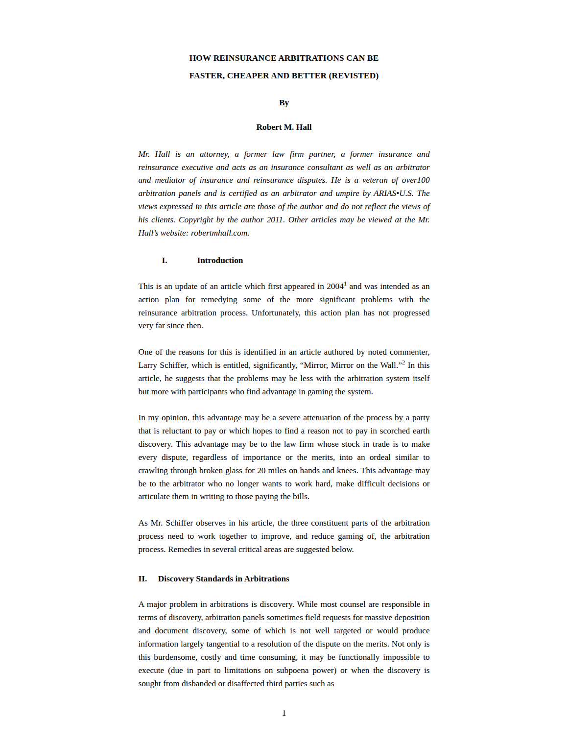How Reinsurance Arbitrations Can Be
Faster, Cheaper and Better (Revisted)
By
Robert M. Hall
Mr. Hall is an attorney, a former law firm partner, a former insurance and reinsurance executive and acts as an insurance consultant as well as an arbitrator and mediator of insurance and reinsurance disputes. He is a veteran of over100 arbitration panels and is certified as an arbitrator and umpire by ARIAS•U.S. The views expressed in this article are those of the author and do not reflect the views of his clients. Copyright by the author 2011. Other articles may be viewed at the Mr. Hall’s website: robertmhall.com.
I. Introduction
This is an update of an article which first appeared in 20041 and was intended as an action plan for remedying some of the more significant problems with the reinsurance arbitration process. Unfortunately, this action plan has not progressed very far since then.
One of the reasons for this is identified in an article authored by noted commenter, Larry Schiffer, which is entitled, significantly, “Mirror, Mirror on the Wall.”2 In this article, he suggests that the problems may be less with the arbitration system itself but more with participants who find advantage in gaming the system.
In my opinion, this advantage may be a severe attenuation of the process by a party that is reluctant to pay or which hopes to find a reason not to pay in scorched earth discovery. This advantage may be to the law firm whose stock in trade is to make every dispute, regardless of importance or the merits, into an ordeal similar to crawling through broken glass for 20 miles on hands and knees. This advantage may be to the arbitrator who no longer wants to work hard, make difficult decisions or articulate them in writing to those paying the bills.
As Mr. Schiffer observes in his article, the three constituent parts of the arbitration process need to work together to improve, and reduce gaming of, the arbitration process. Remedies in several critical areas are suggested below.
II. Discovery Standards in Arbitrations
A major problem in arbitrations is discovery. While most counsel are responsible in terms of discovery, arbitration panels sometimes field requests for massive deposition and document discovery, some of which is not well targeted or would produce information largely tangential to a resolution of the dispute on the merits. Not only is this burdensome, costly and time consuming, it may be functionally impossible to execute (due in part to limitations on subpoena power) or when the discovery is sought from disbanded or disaffected third parties such as
1